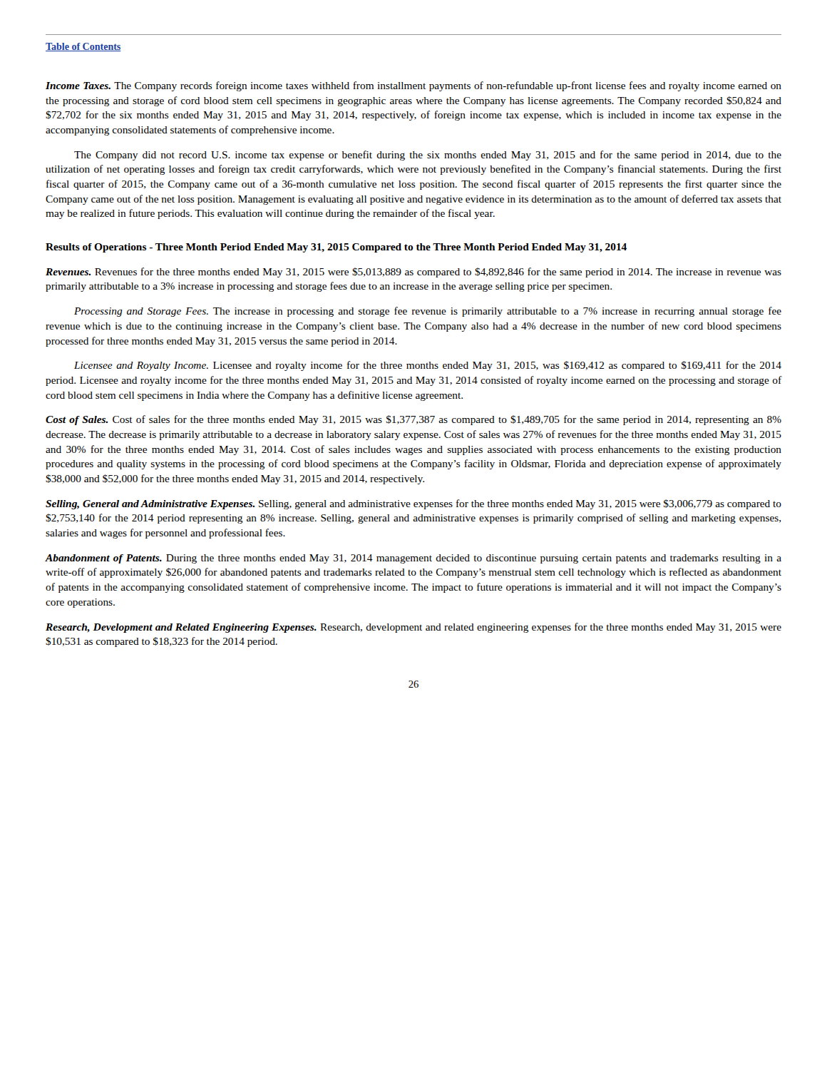Table of Contents
Income Taxes. The Company records foreign income taxes withheld from installment payments of non-refundable up-front license fees and royalty income earned on the processing and storage of cord blood stem cell specimens in geographic areas where the Company has license agreements. The Company recorded $50,824 and $72,702 for the six months ended May 31, 2015 and May 31, 2014, respectively, of foreign income tax expense, which is included in income tax expense in the accompanying consolidated statements of comprehensive income.
The Company did not record U.S. income tax expense or benefit during the six months ended May 31, 2015 and for the same period in 2014, due to the utilization of net operating losses and foreign tax credit carryforwards, which were not previously benefited in the Company’s financial statements. During the first fiscal quarter of 2015, the Company came out of a 36-month cumulative net loss position. The second fiscal quarter of 2015 represents the first quarter since the Company came out of the net loss position. Management is evaluating all positive and negative evidence in its determination as to the amount of deferred tax assets that may be realized in future periods. This evaluation will continue during the remainder of the fiscal year.
Results of Operations - Three Month Period Ended May 31, 2015 Compared to the Three Month Period Ended May 31, 2014
Revenues. Revenues for the three months ended May 31, 2015 were $5,013,889 as compared to $4,892,846 for the same period in 2014. The increase in revenue was primarily attributable to a 3% increase in processing and storage fees due to an increase in the average selling price per specimen.
Processing and Storage Fees. The increase in processing and storage fee revenue is primarily attributable to a 7% increase in recurring annual storage fee revenue which is due to the continuing increase in the Company’s client base. The Company also had a 4% decrease in the number of new cord blood specimens processed for three months ended May 31, 2015 versus the same period in 2014.
Licensee and Royalty Income. Licensee and royalty income for the three months ended May 31, 2015, was $169,412 as compared to $169,411 for the 2014 period. Licensee and royalty income for the three months ended May 31, 2015 and May 31, 2014 consisted of royalty income earned on the processing and storage of cord blood stem cell specimens in India where the Company has a definitive license agreement.
Cost of Sales. Cost of sales for the three months ended May 31, 2015 was $1,377,387 as compared to $1,489,705 for the same period in 2014, representing an 8% decrease. The decrease is primarily attributable to a decrease in laboratory salary expense. Cost of sales was 27% of revenues for the three months ended May 31, 2015 and 30% for the three months ended May 31, 2014. Cost of sales includes wages and supplies associated with process enhancements to the existing production procedures and quality systems in the processing of cord blood specimens at the Company’s facility in Oldsmar, Florida and depreciation expense of approximately $38,000 and $52,000 for the three months ended May 31, 2015 and 2014, respectively.
Selling, General and Administrative Expenses. Selling, general and administrative expenses for the three months ended May 31, 2015 were $3,006,779 as compared to $2,753,140 for the 2014 period representing an 8% increase. Selling, general and administrative expenses is primarily comprised of selling and marketing expenses, salaries and wages for personnel and professional fees.
Abandonment of Patents. During the three months ended May 31, 2014 management decided to discontinue pursuing certain patents and trademarks resulting in a write-off of approximately $26,000 for abandoned patents and trademarks related to the Company’s menstrual stem cell technology which is reflected as abandonment of patents in the accompanying consolidated statement of comprehensive income. The impact to future operations is immaterial and it will not impact the Company’s core operations.
Research, Development and Related Engineering Expenses. Research, development and related engineering expenses for the three months ended May 31, 2015 were $10,531 as compared to $18,323 for the 2014 period.
26